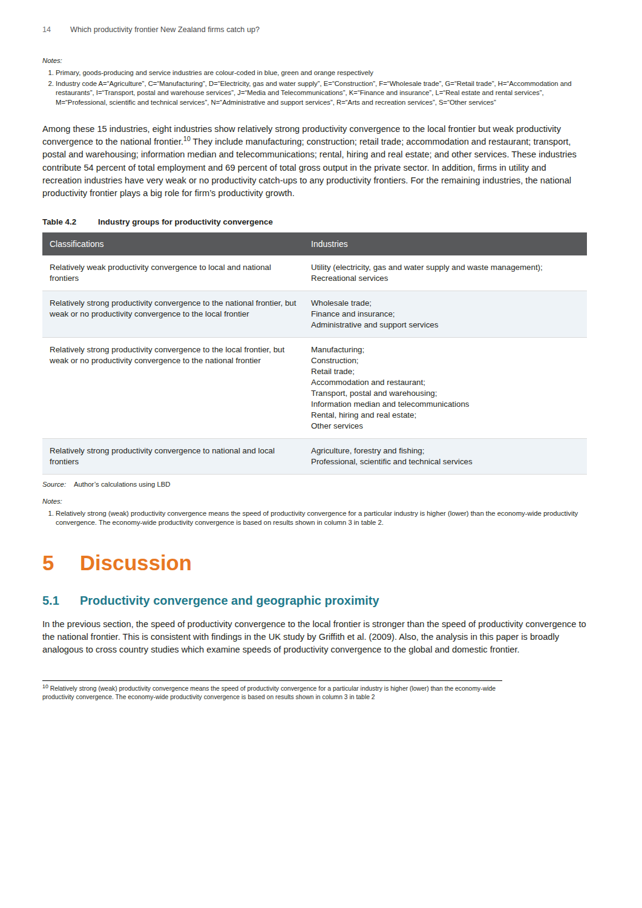14 Which productivity frontier New Zealand firms catch up?
Notes:
Primary, goods-producing and service industries are colour-coded in blue, green and orange respectively
Industry code A=“Agriculture”, C=“Manufacturing”, D=“Electricity, gas and water supply”, E=“Construction”, F=“Wholesale trade”, G=“Retail trade”, H=“Accommodation and restaurants”, I=“Transport, postal and warehouse services”, J=“Media and Telecommunications”, K=“Finance and insurance”, L=“Real estate and rental services”, M=“Professional, scientific and technical services”, N=“Administrative and support services”, R=“Arts and recreation services”, S=“Other services”
Among these 15 industries, eight industries show relatively strong productivity convergence to the local frontier but weak productivity convergence to the national frontier.10 They include manufacturing; construction; retail trade; accommodation and restaurant; transport, postal and warehousing; information median and telecommunications; rental, hiring and real estate; and other services. These industries contribute 54 percent of total employment and 69 percent of total gross output in the private sector. In addition, firms in utility and recreation industries have very weak or no productivity catch-ups to any productivity frontiers. For the remaining industries, the national productivity frontier plays a big role for firm’s productivity growth.
Table 4.2 Industry groups for productivity convergence
| Classifications | Industries |
| --- | --- |
| Relatively weak productivity convergence to local and national frontiers | Utility (electricity, gas and water supply and waste management); Recreational services |
| Relatively strong productivity convergence to the national frontier, but weak or no productivity convergence to the local frontier | Wholesale trade; Finance and insurance; Administrative and support services |
| Relatively strong productivity convergence to the local frontier, but weak or no productivity convergence to the national frontier | Manufacturing; Construction; Retail trade; Accommodation and restaurant; Transport, postal and warehousing; Information median and telecommunications Rental, hiring and real estate; Other services |
| Relatively strong productivity convergence to national and local frontiers | Agriculture, forestry and fishing; Professional, scientific and technical services |
Source: Author’s calculations using LBD
Notes:
Relatively strong (weak) productivity convergence means the speed of productivity convergence for a particular industry is higher (lower) than the economy-wide productivity convergence. The economy-wide productivity convergence is based on results shown in column 3 in table 2.
5 Discussion
5.1 Productivity convergence and geographic proximity
In the previous section, the speed of productivity convergence to the local frontier is stronger than the speed of productivity convergence to the national frontier. This is consistent with findings in the UK study by Griffith et al. (2009). Also, the analysis in this paper is broadly analogous to cross country studies which examine speeds of productivity convergence to the global and domestic frontier.
10 Relatively strong (weak) productivity convergence means the speed of productivity convergence for a particular industry is higher (lower) than the economy-wide productivity convergence. The economy-wide productivity convergence is based on results shown in column 3 in table 2